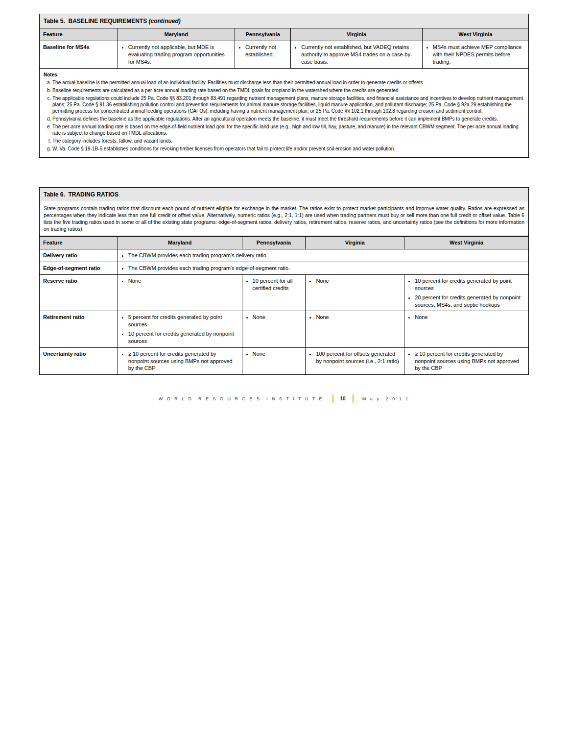Table 5. BASELINE REQUIREMENTS (continued)
| Feature | Maryland | Pennsylvania | Virginia | West Virginia |
| --- | --- | --- | --- | --- |
| Baseline for MS4s | Currently not applicable, but MDE is evaluating trading program opportunities for MS4s. | Currently not established. | Currently not established, but VADEQ retains authority to approve MS4 trades on a case-by-case basis. | MS4s must achieve MEP compliance with their NPDES permits before trading. |
Notes
The actual baseline is the permitted annual load of an individual facility. Facilities must discharge less than their permitted annual load in order to generate credits or offsets.
Baseline requirements are calculated as a per-acre annual loading rate based on the TMDL goals for cropland in the watershed where the credits are generated.
The applicable regulations could include 25 Pa. Code §§ 83.201 through 83.491 regarding nutrient management plans, manure storage facilities, and financial assistance and incentives to develop nutrient management plans; 25 Pa. Code § 91.36 establishing pollution control and prevention requirements for animal manure storage facilities, liquid manure application, and pollutant discharge; 25 Pa. Code § 92a.29 establishing the permitting process for concentrated animal feeding operations (CAFOs), including having a nutrient management plan; or 25 Pa. Code §§ 102.1 through 102.8 regarding erosion and sediment control.
Pennsylvania defines the baseline as the applicable regulations. After an agricultural operation meets the baseline, it must meet the threshold requirements before it can implement BMPs to generate credits.
The per-acre annual loading rate is based on the edge-of-field nutrient load goal for the specific land use (e.g., high and low till, hay, pasture, and manure) in the relevant CBWM segment. The per-acre annual loading rate is subject to change based on TMDL allocations.
The category includes forests, fallow, and vacant lands.
W. Va. Code § 19-1B-5 establishes conditions for revoking timber licenses from operators that fail to protect life and/or prevent soil erosion and water pollution.
Table 6. TRADING RATIOS
State programs contain trading ratios that discount each pound of nutrient eligible for exchange in the market. The ratios exist to protect market participants and improve water quality. Ratios are expressed as percentages when they indicate less than one full credit or offset value. Alternatively, numeric ratios (e.g., 2:1, 1:1) are used when trading partners must buy or sell more than one full credit or offset value. Table 6 lists the five trading ratios used in some or all of the existing state programs: edge-of-segment ratios, delivery ratios, retirement ratios, reserve ratios, and uncertainty ratios (see the definitions for more information on trading ratios).
| Feature | Maryland | Pennsylvania | Virginia | West Virginia |
| --- | --- | --- | --- | --- |
| Delivery ratio | The CBWM provides each trading program's delivery ratio. |
| Edge-of-segment ratio | The CBWM provides each trading program's edge-of-segment ratio. |
| Reserve ratio | None | 10 percent for all certified credits | None | 10 percent for credits generated by point sources 20 percent for credits generated by nonpoint sources, MS4s, and septic hookups |
| Retirement ratio | 5 percent for credits generated by point sources 10 percent for credits generated by nonpoint sources | None | None | None |
| Uncertainty ratio | ≥ 10 percent for credits generated by nonpoint sources using BMPs not approved by the CBP | None | 100 percent for offsets generated by nonpoint sources (i.e., 2:1 ratio) | ≥ 10 percent for credits generated by nonpoint sources using BMPs not approved by the CBP |
W O R L D R E S O U R C E S I N S T I T U T E 10 M a y 2 0 1 1